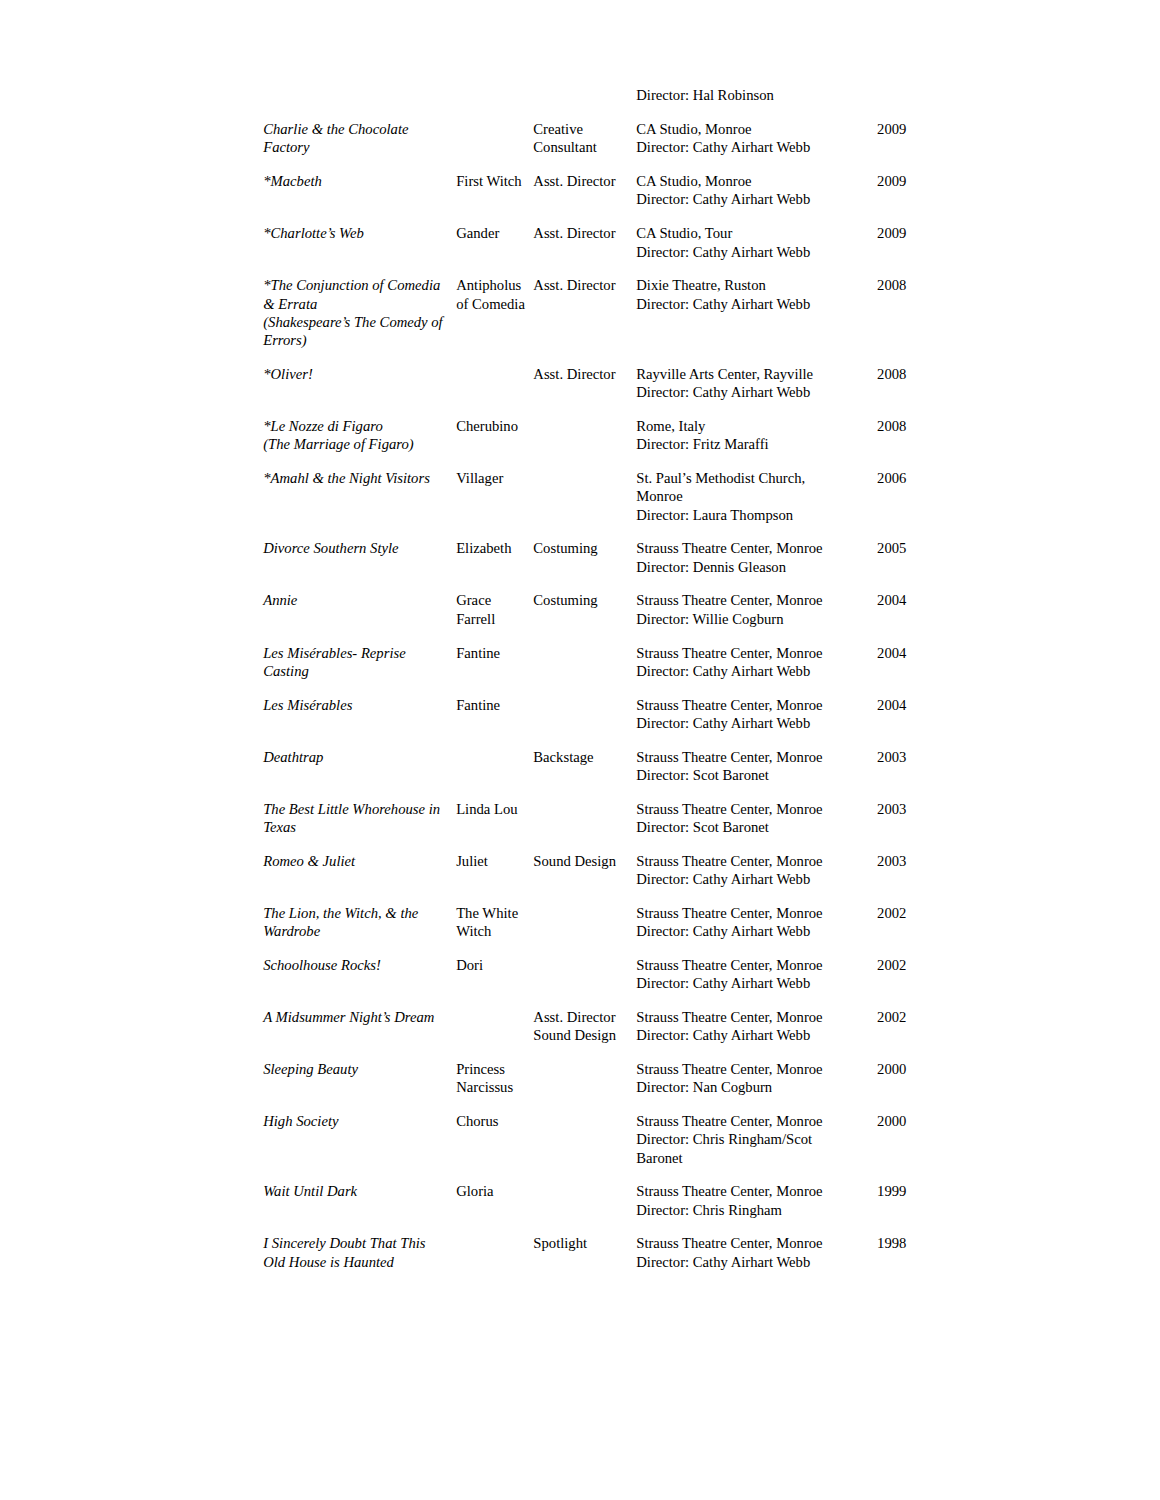| | | | Director: Hal Robinson | |
| Charlie & the Chocolate Factory | | Creative Consultant | CA Studio, Monroe Director: Cathy Airhart Webb | 2009 |
| *Macbeth | First Witch | Asst. Director | CA Studio, Monroe Director: Cathy Airhart Webb | 2009 |
| *Charlotte’s Web | Gander | Asst. Director | CA Studio, Tour Director: Cathy Airhart Webb | 2009 |
| *The Conjunction of Comedia & Errata (Shakespeare’s The Comedy of Errors) | Antipholus of Comedia | Asst. Director | Dixie Theatre, Ruston Director: Cathy Airhart Webb | 2008 |
| *Oliver! | | Asst. Director | Rayville Arts Center, Rayville Director: Cathy Airhart Webb | 2008 |
| *Le Nozze di Figaro (The Marriage of Figaro) | Cherubino | | Rome, Italy Director: Fritz Maraffi | 2008 |
| *Amahl & the Night Visitors | Villager | | St. Paul’s Methodist Church, Monroe Director: Laura Thompson | 2006 |
| Divorce Southern Style | Elizabeth | Costuming | Strauss Theatre Center, Monroe Director: Dennis Gleason | 2005 |
| Annie | Grace Farrell | Costuming | Strauss Theatre Center, Monroe Director: Willie Cogburn | 2004 |
| Les Misérables- Reprise Casting | Fantine | | Strauss Theatre Center, Monroe Director: Cathy Airhart Webb | 2004 |
| Les Misérables | Fantine | | Strauss Theatre Center, Monroe Director: Cathy Airhart Webb | 2004 |
| Deathtrap | | Backstage | Strauss Theatre Center, Monroe Director: Scot Baronet | 2003 |
| The Best Little Whorehouse in Texas | Linda Lou | | Strauss Theatre Center, Monroe Director: Scot Baronet | 2003 |
| Romeo & Juliet | Juliet | Sound Design | Strauss Theatre Center, Monroe Director: Cathy Airhart Webb | 2003 |
| The Lion, the Witch, & the Wardrobe | The White Witch | | Strauss Theatre Center, Monroe Director: Cathy Airhart Webb | 2002 |
| Schoolhouse Rocks! | Dori | | Strauss Theatre Center, Monroe Director: Cathy Airhart Webb | 2002 |
| A Midsummer Night’s Dream | | Asst. Director Sound Design | Strauss Theatre Center, Monroe Director: Cathy Airhart Webb | 2002 |
| Sleeping Beauty | Princess Narcissus | | Strauss Theatre Center, Monroe Director: Nan Cogburn | 2000 |
| High Society | Chorus | | Strauss Theatre Center, Monroe Director: Chris Ringham/Scot Baronet | 2000 |
| Wait Until Dark | Gloria | | Strauss Theatre Center, Monroe Director: Chris Ringham | 1999 |
| I Sincerely Doubt That This Old House is Haunted | | Spotlight | Strauss Theatre Center, Monroe Director: Cathy Airhart Webb | 1998 |